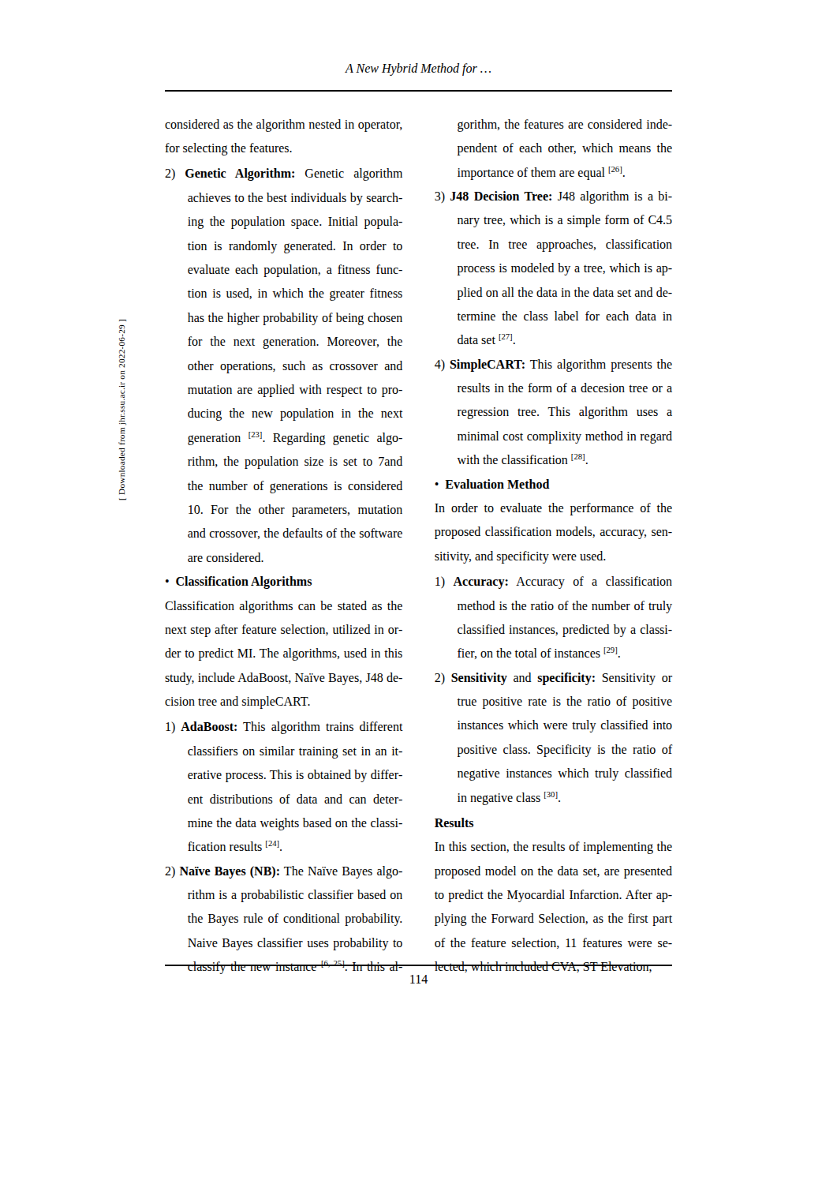[ Downloaded from jhr.ssu.ac.ir on 2022-06-29 ]
A New Hybrid Method for …
considered as the algorithm nested in operator, for selecting the features.
2) Genetic Algorithm: Genetic algorithm achieves to the best individuals by searching the population space. Initial population is randomly generated. In order to evaluate each population, a fitness function is used, in which the greater fitness has the higher probability of being chosen for the next generation. Moreover, the other operations, such as crossover and mutation are applied with respect to producing the new population in the next generation [23]. Regarding genetic algorithm, the population size is set to 7and the number of generations is considered 10. For the other parameters, mutation and crossover, the defaults of the software are considered.
• Classification Algorithms
Classification algorithms can be stated as the next step after feature selection, utilized in order to predict MI. The algorithms, used in this study, include AdaBoost, Naïve Bayes, J48 decision tree and simpleCART.
1) AdaBoost: This algorithm trains different classifiers on similar training set in an iterative process. This is obtained by different distributions of data and can determine the data weights based on the classification results [24].
2) Naïve Bayes (NB): The Naïve Bayes algorithm is a probabilistic classifier based on the Bayes rule of conditional probability. Naive Bayes classifier uses probability to classify the new instance [6, 25]. In this algorithm, the features are considered independent of each other, which means the importance of them are equal [26].
3) J48 Decision Tree: J48 algorithm is a binary tree, which is a simple form of C4.5 tree. In tree approaches, classification process is modeled by a tree, which is applied on all the data in the data set and determine the class label for each data in data set [27].
4) SimpleCART: This algorithm presents the results in the form of a decesion tree or a regression tree. This algorithm uses a minimal cost complixity method in regard with the classification [28].
• Evaluation Method
In order to evaluate the performance of the proposed classification models, accuracy, sensitivity, and specificity were used.
1) Accuracy: Accuracy of a classification method is the ratio of the number of truly classified instances, predicted by a classifier, on the total of instances [29].
2) Sensitivity and specificity: Sensitivity or true positive rate is the ratio of positive instances which were truly classified into positive class. Specificity is the ratio of negative instances which truly classified in negative class [30].
Results
In this section, the results of implementing the proposed model on the data set, are presented to predict the Myocardial Infarction. After applying the Forward Selection, as the first part of the feature selection, 11 features were selected, which included CVA, ST Elevation,
114